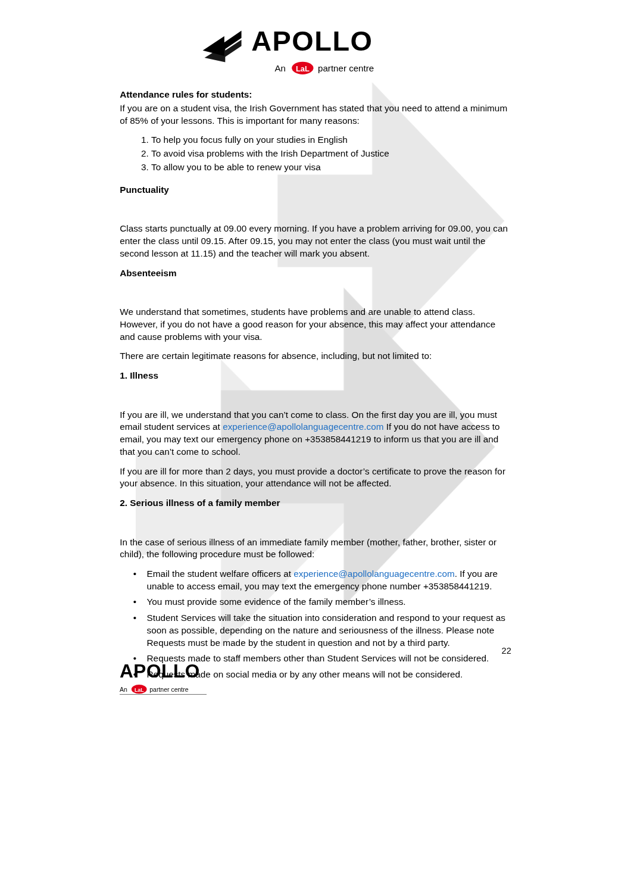APOLLO An LaL partner centre
Attendance rules for students:
If you are on a student visa, the Irish Government has stated that you need to attend a minimum of 85% of your lessons. This is important for many reasons:
To help you focus fully on your studies in English
To avoid visa problems with the Irish Department of Justice
To allow you to be able to renew your visa
Punctuality
Class starts punctually at 09.00 every morning. If you have a problem arriving for 09.00, you can enter the class until 09.15. After 09.15, you may not enter the class (you must wait until the second lesson at 11.15) and the teacher will mark you absent.
Absenteeism
We understand that sometimes, students have problems and are unable to attend class. However, if you do not have a good reason for your absence, this may affect your attendance and cause problems with your visa.
There are certain legitimate reasons for absence, including, but not limited to:
1. Illness
If you are ill, we understand that you can’t come to class. On the first day you are ill, you must email student services at experience@apollolanguagecentre.com If you do not have access to email, you may text our emergency phone on +353858441219 to inform us that you are ill and that you can’t come to school.
If you are ill for more than 2 days, you must provide a doctor’s certificate to prove the reason for your absence. In this situation, your attendance will not be affected.
2. Serious illness of a family member
In the case of serious illness of an immediate family member (mother, father, brother, sister or child), the following procedure must be followed:
Email the student welfare officers at experience@apollolanguagecentre.com. If you are unable to access email, you may text the emergency phone number +353858441219.
You must provide some evidence of the family member’s illness.
Student Services will take the situation into consideration and respond to your request as soon as possible, depending on the nature and seriousness of the illness. Please note Requests must be made by the student in question and not by a third party.
Requests made to staff members other than Student Services will not be considered.
Requests made on social media or by any other means will not be considered.
22
APOLLO An LaL partner centre